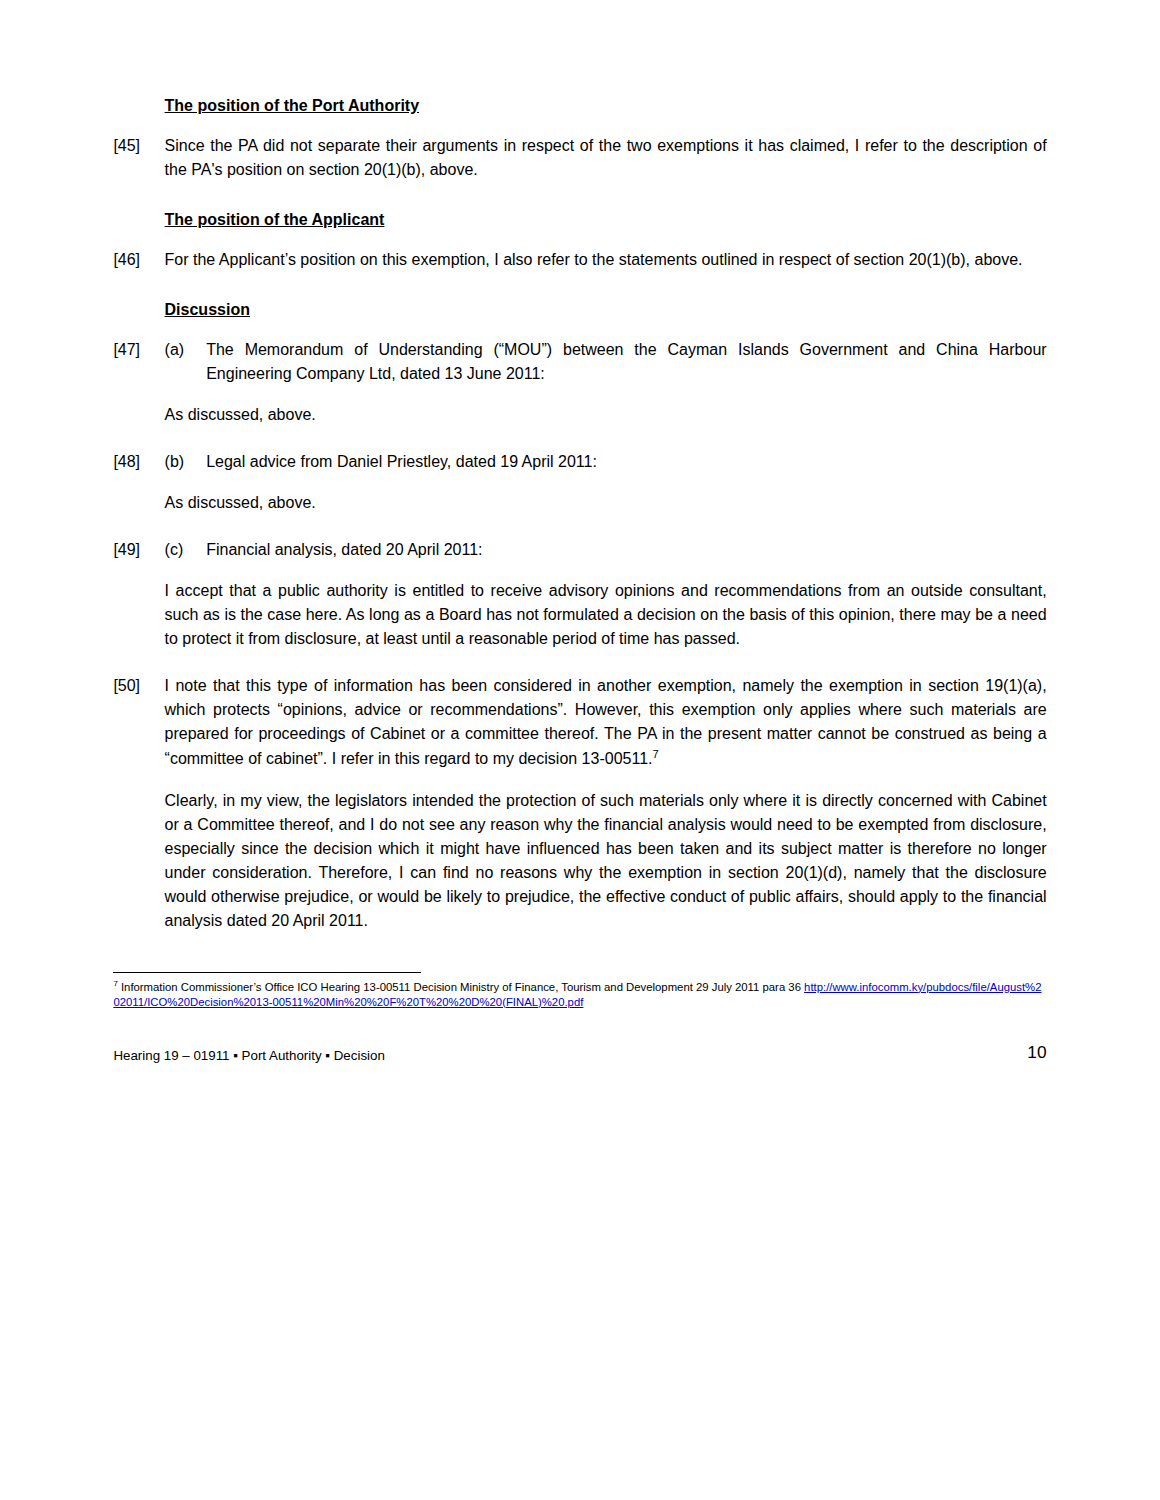The position of the Port Authority
[45]
Since the PA did not separate their arguments in respect of the two exemptions it has claimed, I refer to the description of the PA's position on section 20(1)(b), above.
The position of the Applicant
[46]
For the Applicant’s position on this exemption, I also refer to the statements outlined in respect of section 20(1)(b), above.
Discussion
[47]
(a)
The Memorandum of Understanding (“MOU”) between the Cayman Islands Government and China Harbour Engineering Company Ltd, dated 13 June 2011:
As discussed, above.
[48]
(b)
Legal advice from Daniel Priestley, dated 19 April 2011:
As discussed, above.
[49]
(c)
Financial analysis, dated 20 April 2011:
I accept that a public authority is entitled to receive advisory opinions and recommendations from an outside consultant, such as is the case here. As long as a Board has not formulated a decision on the basis of this opinion, there may be a need to protect it from disclosure, at least until a reasonable period of time has passed.
[50]
I note that this type of information has been considered in another exemption, namely the exemption in section 19(1)(a), which protects “opinions, advice or recommendations”. However, this exemption only applies where such materials are prepared for proceedings of Cabinet or a committee thereof. The PA in the present matter cannot be construed as being a “committee of cabinet”. I refer in this regard to my decision 13-00511.7
Clearly, in my view, the legislators intended the protection of such materials only where it is directly concerned with Cabinet or a Committee thereof, and I do not see any reason why the financial analysis would need to be exempted from disclosure, especially since the decision which it might have influenced has been taken and its subject matter is therefore no longer under consideration. Therefore, I can find no reasons why the exemption in section 20(1)(d), namely that the disclosure would otherwise prejudice, or would be likely to prejudice, the effective conduct of public affairs, should apply to the financial analysis dated 20 April 2011.
7 Information Commissioner’s Office ICO Hearing 13-00511 Decision Ministry of Finance, Tourism and Development 29 July 2011 para 36 http://www.infocomm.ky/pubdocs/file/August%202011/ICO%20Decision%2013-00511%20Min%20%20F%20T%20%20D%20(FINAL)%20.pdf
Hearing 19 – 01911 ▪ Port Authority ▪ Decision
10